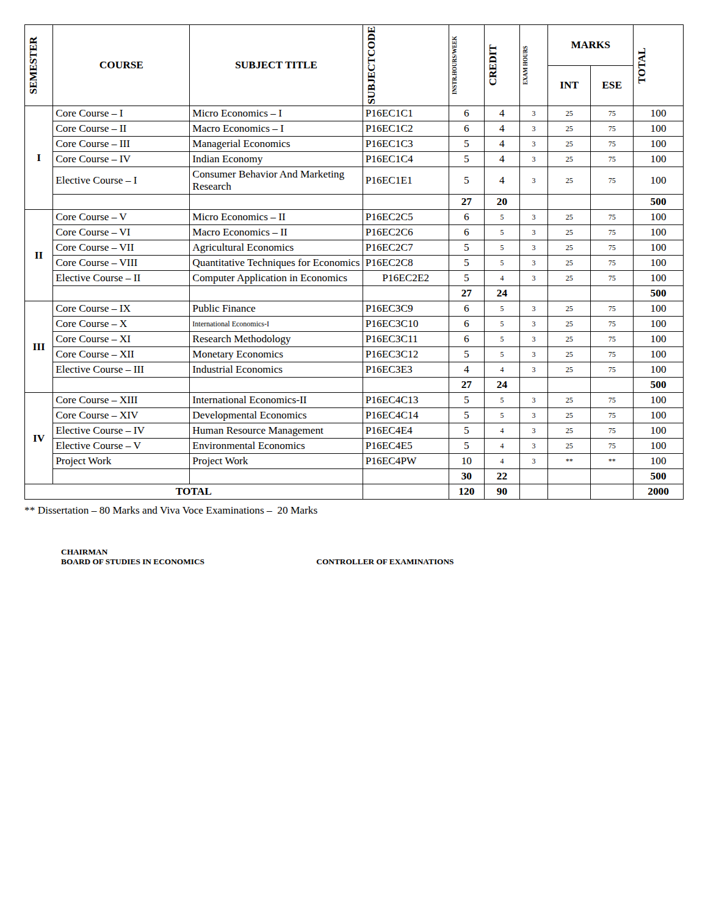| SEMESTER | COURSE | SUBJECT TITLE | SUBJECTCODE | INSTR.HOURS/WEEK | CREDIT | EXAM HOURS | MARKS | TOTAL |
| --- | --- | --- | --- | --- | --- | --- | --- | --- |
| INT | ESE |
| I | Core Course – I | Micro Economics – I | P16EC1C1 | 6 | 4 | 3 | 25 | 75 | 100 |
| Core Course – II | Macro Economics – I | P16EC1C2 | 6 | 4 | 3 | 25 | 75 | 100 |
| Core Course – III | Managerial Economics | P16EC1C3 | 5 | 4 | 3 | 25 | 75 | 100 |
| Core Course – IV | Indian Economy | P16EC1C4 | 5 | 4 | 3 | 25 | 75 | 100 |
| Elective Course – I | Consumer Behavior And Marketing Research | P16EC1E1 | 5 | 4 | 3 | 25 | 75 | 100 |
| | | | 27 | 20 | | | | 500 |
| II | Core Course – V | Micro Economics – II | P16EC2C5 | 6 | 5 | 3 | 25 | 75 | 100 |
| Core Course – VI | Macro Economics – II | P16EC2C6 | 6 | 5 | 3 | 25 | 75 | 100 |
| Core Course – VII | Agricultural Economics | P16EC2C7 | 5 | 5 | 3 | 25 | 75 | 100 |
| Core Course – VIII | Quantitative Techniques for Economics | P16EC2C8 | 5 | 5 | 3 | 25 | 75 | 100 |
| Elective Course – II | Computer Application in Economics | P16EC2E2 | 5 | 4 | 3 | 25 | 75 | 100 |
| | | | 27 | 24 | | | | 500 |
| III | Core Course – IX | Public Finance | P16EC3C9 | 6 | 5 | 3 | 25 | 75 | 100 |
| Core Course – X | International Economics-I | P16EC3C10 | 6 | 5 | 3 | 25 | 75 | 100 |
| Core Course – XI | Research Methodology | P16EC3C11 | 6 | 5 | 3 | 25 | 75 | 100 |
| Core Course – XII | Monetary Economics | P16EC3C12 | 5 | 5 | 3 | 25 | 75 | 100 |
| Elective Course – III | Industrial Economics | P16EC3E3 | 4 | 4 | 3 | 25 | 75 | 100 |
| | | | 27 | 24 | | | | 500 |
| IV | Core Course – XIII | International Economics-II | P16EC4C13 | 5 | 5 | 3 | 25 | 75 | 100 |
| Core Course – XIV | Developmental Economics | P16EC4C14 | 5 | 5 | 3 | 25 | 75 | 100 |
| Elective Course – IV | Human Resource Management | P16EC4E4 | 5 | 4 | 3 | 25 | 75 | 100 |
| Elective Course – V | Environmental Economics | P16EC4E5 | 5 | 4 | 3 | 25 | 75 | 100 |
| Project Work | Project Work | P16EC4PW | 10 | 4 | 3 | ** | ** | 100 |
| | | | 30 | 22 | | | | 500 |
| TOTAL | | 120 | 90 | | | | 2000 |
** Dissertation – 80 Marks and Viva Voce Examinations – 20 Marks
CHAIRMAN
BOARD OF STUDIES IN ECONOMICS
CONTROLLER OF EXAMINATIONS